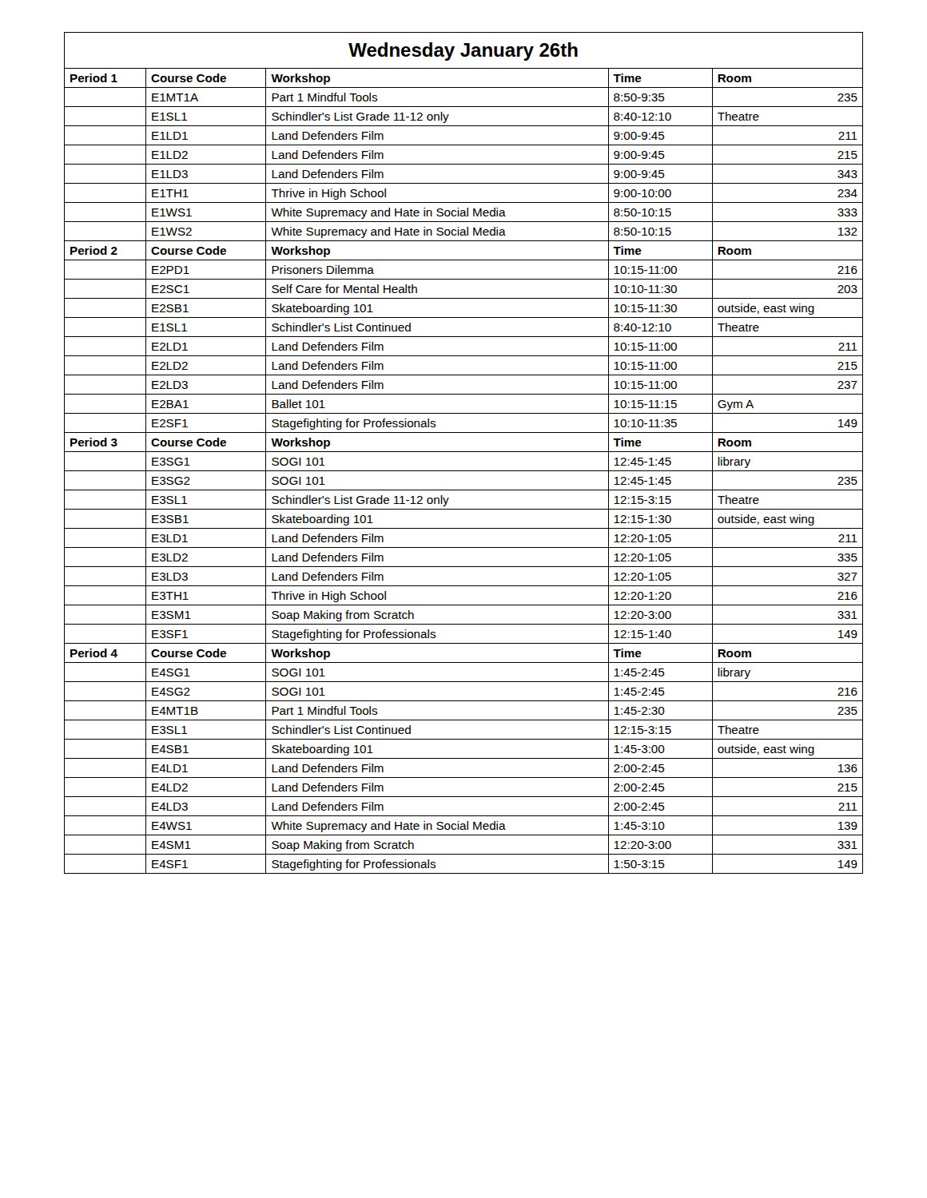Wednesday January 26th
| Period 1 | Course Code | Workshop | Time | Room |
| --- | --- | --- | --- | --- |
| | E1MT1A | Part 1 Mindful Tools | 8:50-9:35 | 235 |
| | E1SL1 | Schindler's List Grade 11-12 only | 8:40-12:10 | Theatre |
| | E1LD1 | Land Defenders Film | 9:00-9:45 | 211 |
| | E1LD2 | Land Defenders Film | 9:00-9:45 | 215 |
| | E1LD3 | Land Defenders Film | 9:00-9:45 | 343 |
| | E1TH1 | Thrive in High School | 9:00-10:00 | 234 |
| | E1WS1 | White Supremacy and Hate in Social Media | 8:50-10:15 | 333 |
| | E1WS2 | White Supremacy and Hate in Social Media | 8:50-10:15 | 132 |
| Period 2 | Course Code | Workshop | Time | Room |
| | E2PD1 | Prisoners Dilemma | 10:15-11:00 | 216 |
| | E2SC1 | Self Care for Mental Health | 10:10-11:30 | 203 |
| | E2SB1 | Skateboarding 101 | 10:15-11:30 | outside, east wing |
| | E1SL1 | Schindler's List Continued | 8:40-12:10 | Theatre |
| | E2LD1 | Land Defenders Film | 10:15-11:00 | 211 |
| | E2LD2 | Land Defenders Film | 10:15-11:00 | 215 |
| | E2LD3 | Land Defenders Film | 10:15-11:00 | 237 |
| | E2BA1 | Ballet 101 | 10:15-11:15 | Gym A |
| | E2SF1 | Stagefighting for Professionals | 10:10-11:35 | 149 |
| Period 3 | Course Code | Workshop | Time | Room |
| | E3SG1 | SOGI 101 | 12:45-1:45 | library |
| | E3SG2 | SOGI 101 | 12:45-1:45 | 235 |
| | E3SL1 | Schindler's List Grade 11-12 only | 12:15-3:15 | Theatre |
| | E3SB1 | Skateboarding 101 | 12:15-1:30 | outside, east wing |
| | E3LD1 | Land Defenders Film | 12:20-1:05 | 211 |
| | E3LD2 | Land Defenders Film | 12:20-1:05 | 335 |
| | E3LD3 | Land Defenders Film | 12:20-1:05 | 327 |
| | E3TH1 | Thrive in High School | 12:20-1:20 | 216 |
| | E3SM1 | Soap Making from Scratch | 12:20-3:00 | 331 |
| | E3SF1 | Stagefighting for Professionals | 12:15-1:40 | 149 |
| Period 4 | Course Code | Workshop | Time | Room |
| | E4SG1 | SOGI 101 | 1:45-2:45 | library |
| | E4SG2 | SOGI 101 | 1:45-2:45 | 216 |
| | E4MT1B | Part 1 Mindful Tools | 1:45-2:30 | 235 |
| | E3SL1 | Schindler's List Continued | 12:15-3:15 | Theatre |
| | E4SB1 | Skateboarding 101 | 1:45-3:00 | outside, east wing |
| | E4LD1 | Land Defenders Film | 2:00-2:45 | 136 |
| | E4LD2 | Land Defenders Film | 2:00-2:45 | 215 |
| | E4LD3 | Land Defenders Film | 2:00-2:45 | 211 |
| | E4WS1 | White Supremacy and Hate in Social Media | 1:45-3:10 | 139 |
| | E4SM1 | Soap Making from Scratch | 12:20-3:00 | 331 |
| | E4SF1 | Stagefighting for Professionals | 1:50-3:15 | 149 |